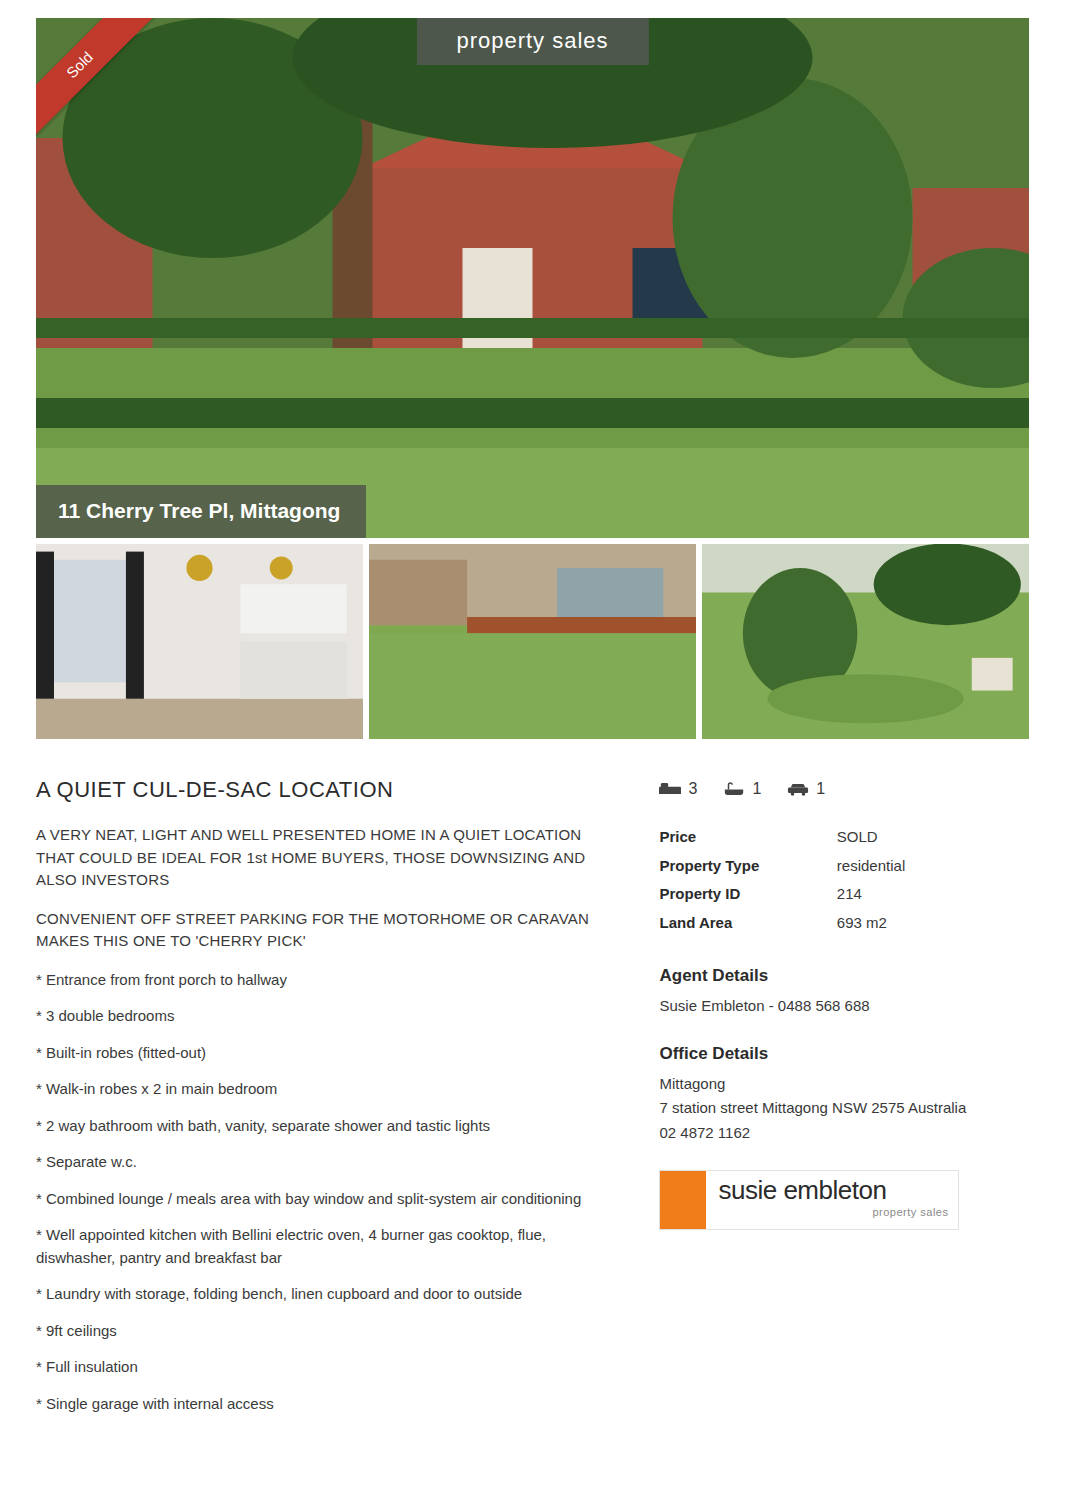property sales
Sold
11 Cherry Tree Pl, Mittagong
A QUIET CUL-DE-SAC LOCATION
A VERY NEAT, LIGHT AND WELL PRESENTED HOME IN A QUIET LOCATION THAT COULD BE IDEAL FOR 1st HOME BUYERS, THOSE DOWNSIZING AND ALSO INVESTORS
CONVENIENT OFF STREET PARKING FOR THE MOTORHOME OR CARAVAN MAKES THIS ONE TO 'CHERRY PICK'
* Entrance from front porch to hallway
* 3 double bedrooms
* Built-in robes (fitted-out)
* Walk-in robes x 2 in main bedroom
* 2 way bathroom with bath, vanity, separate shower and tastic lights
* Separate w.c.
* Combined lounge / meals area with bay window and split-system air conditioning
* Well appointed kitchen with Bellini electric oven, 4 burner gas cooktop, flue, diswhasher, pantry and breakfast bar
* Laundry with storage, folding bench, linen cupboard and door to outside
* 9ft ceilings
* Full insulation
* Single garage with internal access
3 1 1
| Price | SOLD |
| Property Type | residential |
| Property ID | 214 |
| Land Area | 693 m2 |
Agent Details
Susie Embleton - 0488 568 688
Office Details
Mittagong
7 station street Mittagong NSW 2575 Australia
02 4872 1162
susie embleton
property sales